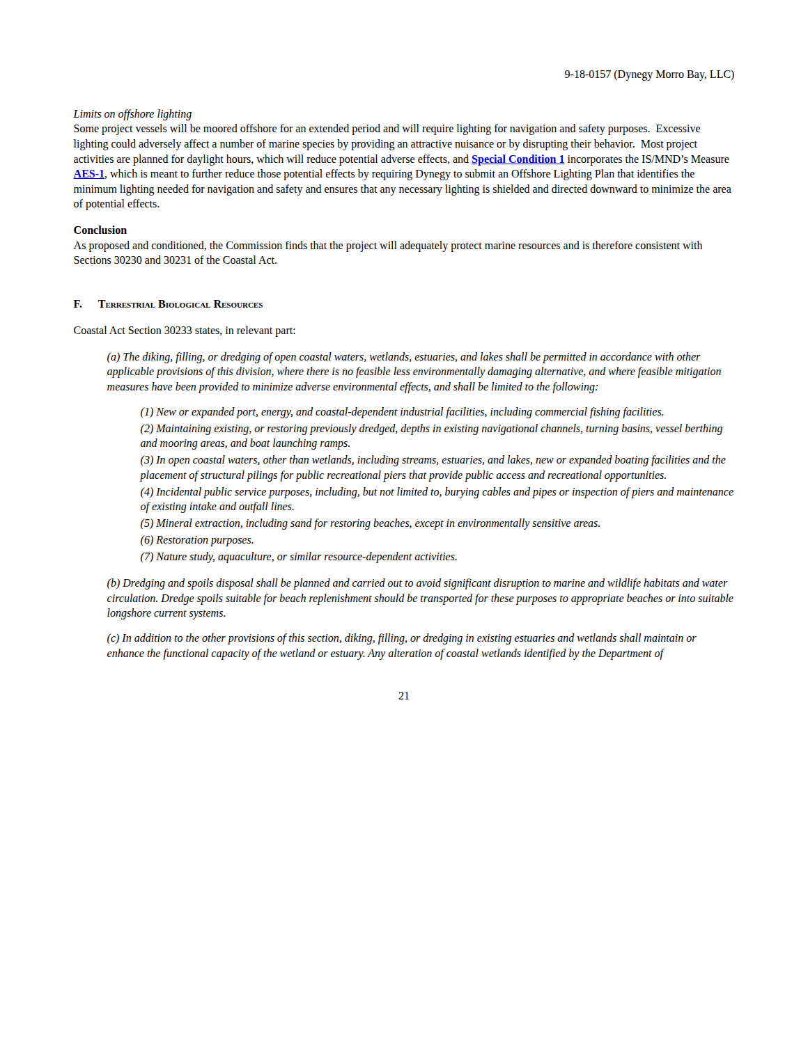9-18-0157 (Dynegy Morro Bay, LLC)
Limits on offshore lighting
Some project vessels will be moored offshore for an extended period and will require lighting for navigation and safety purposes. Excessive lighting could adversely affect a number of marine species by providing an attractive nuisance or by disrupting their behavior. Most project activities are planned for daylight hours, which will reduce potential adverse effects, and Special Condition 1 incorporates the IS/MND’s Measure AES-1, which is meant to further reduce those potential effects by requiring Dynegy to submit an Offshore Lighting Plan that identifies the minimum lighting needed for navigation and safety and ensures that any necessary lighting is shielded and directed downward to minimize the area of potential effects.
Conclusion
As proposed and conditioned, the Commission finds that the project will adequately protect marine resources and is therefore consistent with Sections 30230 and 30231 of the Coastal Act.
F. Terrestrial Biological Resources
Coastal Act Section 30233 states, in relevant part:
(a) The diking, filling, or dredging of open coastal waters, wetlands, estuaries, and lakes shall be permitted in accordance with other applicable provisions of this division, where there is no feasible less environmentally damaging alternative, and where feasible mitigation measures have been provided to minimize adverse environmental effects, and shall be limited to the following:
(1) New or expanded port, energy, and coastal-dependent industrial facilities, including commercial fishing facilities.
(2) Maintaining existing, or restoring previously dredged, depths in existing navigational channels, turning basins, vessel berthing and mooring areas, and boat launching ramps.
(3) In open coastal waters, other than wetlands, including streams, estuaries, and lakes, new or expanded boating facilities and the placement of structural pilings for public recreational piers that provide public access and recreational opportunities.
(4) Incidental public service purposes, including, but not limited to, burying cables and pipes or inspection of piers and maintenance of existing intake and outfall lines.
(5) Mineral extraction, including sand for restoring beaches, except in environmentally sensitive areas.
(6) Restoration purposes.
(7) Nature study, aquaculture, or similar resource-dependent activities.
(b) Dredging and spoils disposal shall be planned and carried out to avoid significant disruption to marine and wildlife habitats and water circulation. Dredge spoils suitable for beach replenishment should be transported for these purposes to appropriate beaches or into suitable longshore current systems.
(c) In addition to the other provisions of this section, diking, filling, or dredging in existing estuaries and wetlands shall maintain or enhance the functional capacity of the wetland or estuary. Any alteration of coastal wetlands identified by the Department of
21